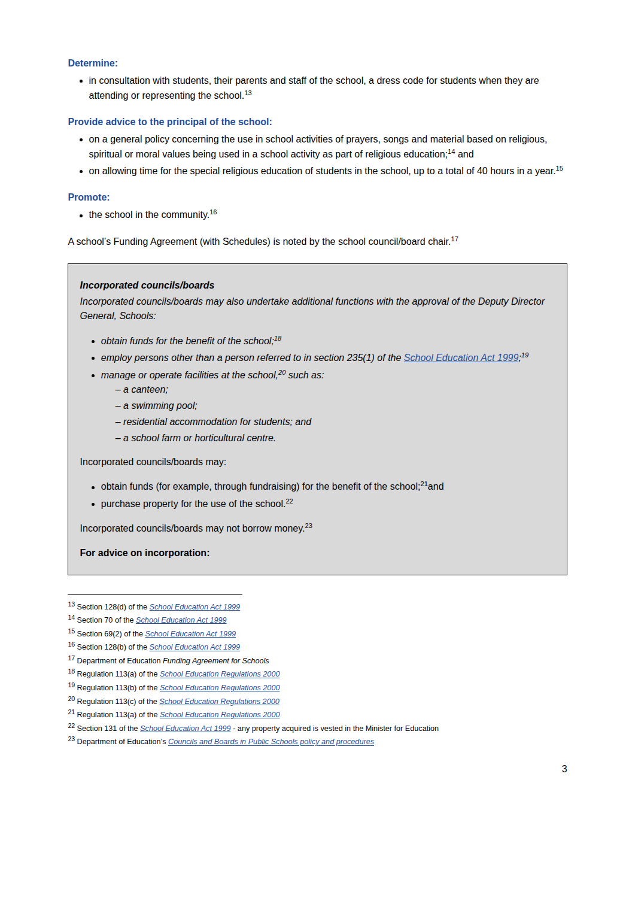Determine:
in consultation with students, their parents and staff of the school, a dress code for students when they are attending or representing the school.13
Provide advice to the principal of the school:
on a general policy concerning the use in school activities of prayers, songs and material based on religious, spiritual or moral values being used in a school activity as part of religious education;14 and
on allowing time for the special religious education of students in the school, up to a total of 40 hours in a year.15
Promote:
the school in the community.16
A school’s Funding Agreement (with Schedules) is noted by the school council/board chair.17
Incorporated councils/boards
Incorporated councils/boards may also undertake additional functions with the approval of the Deputy Director General, Schools:
obtain funds for the benefit of the school;18
employ persons other than a person referred to in section 235(1) of the School Education Act 1999;19
manage or operate facilities at the school,20 such as:
a canteen;
a swimming pool;
residential accommodation for students; and
a school farm or horticultural centre.
Incorporated councils/boards may:
obtain funds (for example, through fundraising) for the benefit of the school;21and
purchase property for the use of the school.22
Incorporated councils/boards may not borrow money.23
For advice on incorporation:
13Section 128(d) of the School Education Act 1999
14Section 70 of the School Education Act 1999
15Section 69(2) of the School Education Act 1999
16Section 128(b) of the School Education Act 1999
17Department of Education Funding Agreement for Schools
18Regulation 113(a) of the School Education Regulations 2000
19Regulation 113(b) of the School Education Regulations 2000
20Regulation 113(c) of the School Education Regulations 2000
21Regulation 113(a) of the School Education Regulations 2000
22Section 131 of the School Education Act 1999 - any property acquired is vested in the Minister for Education
23Department of Education’s Councils and Boards in Public Schools policy and procedures
3